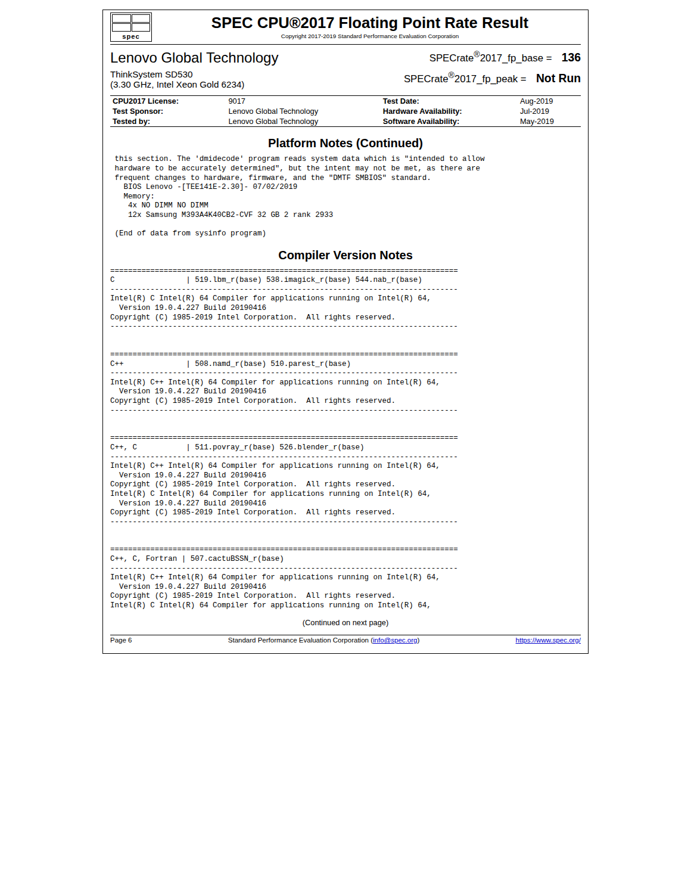spec
SPEC CPU®2017 Floating Point Rate Result
Copyright 2017-2019 Standard Performance Evaluation Corporation
Lenovo Global Technology
ThinkSystem SD530
(3.30 GHz, Intel Xeon Gold 6234)
SPECrate®2017_fp_base = 136
SPECrate®2017_fp_peak = Not Run
| CPU2017 License: | 9017 | Test Date: | Aug-2019 |
| Test Sponsor: | Lenovo Global Technology | Hardware Availability: | Jul-2019 |
| Tested by: | Lenovo Global Technology | Software Availability: | May-2019 |
Platform Notes (Continued)
 this section. The 'dmidecode' program reads system data which is "intended to allow
 hardware to be accurately determined", but the intent may not be met, as there are
 frequent changes to hardware, firmware, and the "DMTF SMBIOS" standard.
   BIOS Lenovo -[TEE141E-2.30]- 07/02/2019
   Memory:
    4x NO DIMM NO DIMM
    12x Samsung M393A4K40CB2-CVF 32 GB 2 rank 2933

 (End of data from sysinfo program)
Compiler Version Notes
==============================================================================
C                | 519.lbm_r(base) 538.imagick_r(base) 544.nab_r(base)
------------------------------------------------------------------------------
Intel(R) C Intel(R) 64 Compiler for applications running on Intel(R) 64,
  Version 19.0.4.227 Build 20190416
Copyright (C) 1985-2019 Intel Corporation.  All rights reserved.
------------------------------------------------------------------------------


==============================================================================
C++              | 508.namd_r(base) 510.parest_r(base)
------------------------------------------------------------------------------
Intel(R) C++ Intel(R) 64 Compiler for applications running on Intel(R) 64,
  Version 19.0.4.227 Build 20190416
Copyright (C) 1985-2019 Intel Corporation.  All rights reserved.
------------------------------------------------------------------------------


==============================================================================
C++, C           | 511.povray_r(base) 526.blender_r(base)
------------------------------------------------------------------------------
Intel(R) C++ Intel(R) 64 Compiler for applications running on Intel(R) 64,
  Version 19.0.4.227 Build 20190416
Copyright (C) 1985-2019 Intel Corporation.  All rights reserved.
Intel(R) C Intel(R) 64 Compiler for applications running on Intel(R) 64,
  Version 19.0.4.227 Build 20190416
Copyright (C) 1985-2019 Intel Corporation.  All rights reserved.
------------------------------------------------------------------------------


==============================================================================
C++, C, Fortran | 507.cactuBSSN_r(base)
------------------------------------------------------------------------------
Intel(R) C++ Intel(R) 64 Compiler for applications running on Intel(R) 64,
  Version 19.0.4.227 Build 20190416
Copyright (C) 1985-2019 Intel Corporation.  All rights reserved.
Intel(R) C Intel(R) 64 Compiler for applications running on Intel(R) 64,
(Continued on next page)
Page 6 Standard Performance Evaluation Corporation (info@spec.org) https://www.spec.org/